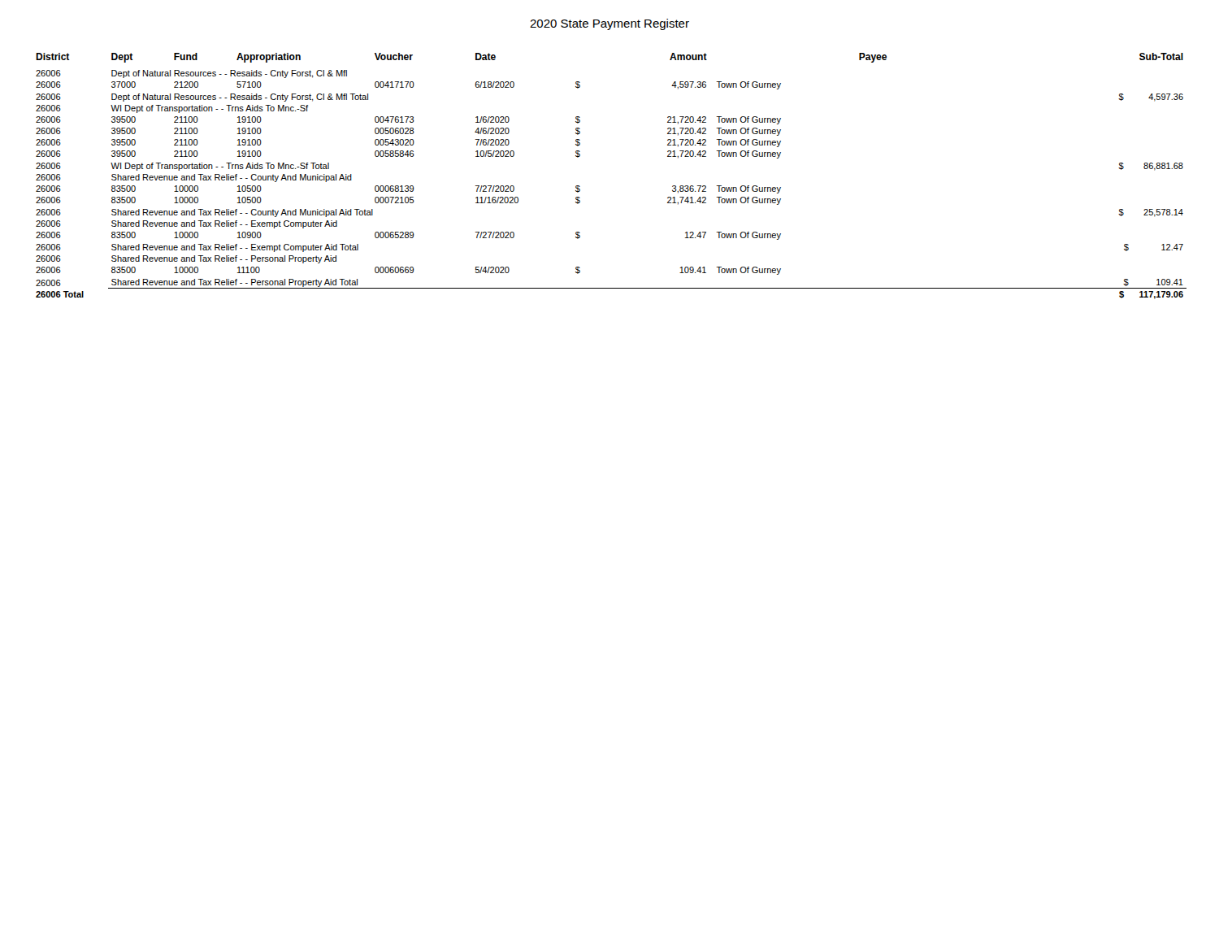2020 State Payment Register
| District | Dept | Fund | Appropriation | Voucher | Date | Amount | Payee | Sub-Total |
| --- | --- | --- | --- | --- | --- | --- | --- | --- |
| 26006 | Dept of Natural Resources - - Resaids - Cnty Forst, Cl & Mfl |
| 26006 | 37000 | 21200 | 57100 | 00417170 | 6/18/2020 | $ | 4,597.36 | Town Of Gurney | |
| 26006 | Dept of Natural Resources - - Resaids - Cnty Forst, Cl & Mfl Total | $ 4,597.36 |
| 26006 | WI Dept of Transportation - - Trns Aids To Mnc.-Sf |
| 26006 | 39500 | 21100 | 19100 | 00476173 | 1/6/2020 | $ | 21,720.42 | Town Of Gurney | |
| 26006 | 39500 | 21100 | 19100 | 00506028 | 4/6/2020 | $ | 21,720.42 | Town Of Gurney | |
| 26006 | 39500 | 21100 | 19100 | 00543020 | 7/6/2020 | $ | 21,720.42 | Town Of Gurney | |
| 26006 | 39500 | 21100 | 19100 | 00585846 | 10/5/2020 | $ | 21,720.42 | Town Of Gurney | |
| 26006 | WI Dept of Transportation - - Trns Aids To Mnc.-Sf Total | $ 86,881.68 |
| 26006 | Shared Revenue and Tax Relief - - County And Municipal Aid |
| 26006 | 83500 | 10000 | 10500 | 00068139 | 7/27/2020 | $ | 3,836.72 | Town Of Gurney | |
| 26006 | 83500 | 10000 | 10500 | 00072105 | 11/16/2020 | $ | 21,741.42 | Town Of Gurney | |
| 26006 | Shared Revenue and Tax Relief - - County And Municipal Aid Total | $ 25,578.14 |
| 26006 | Shared Revenue and Tax Relief - - Exempt Computer Aid |
| 26006 | 83500 | 10000 | 10900 | 00065289 | 7/27/2020 | $ | 12.47 | Town Of Gurney | |
| 26006 | Shared Revenue and Tax Relief - - Exempt Computer Aid Total | $ 12.47 |
| 26006 | Shared Revenue and Tax Relief - - Personal Property Aid |
| 26006 | 83500 | 10000 | 11100 | 00060669 | 5/4/2020 | $ | 109.41 | Town Of Gurney | |
| 26006 | Shared Revenue and Tax Relief - - Personal Property Aid Total | $ 109.41 |
| 26006 Total | | $ 117,179.06 |